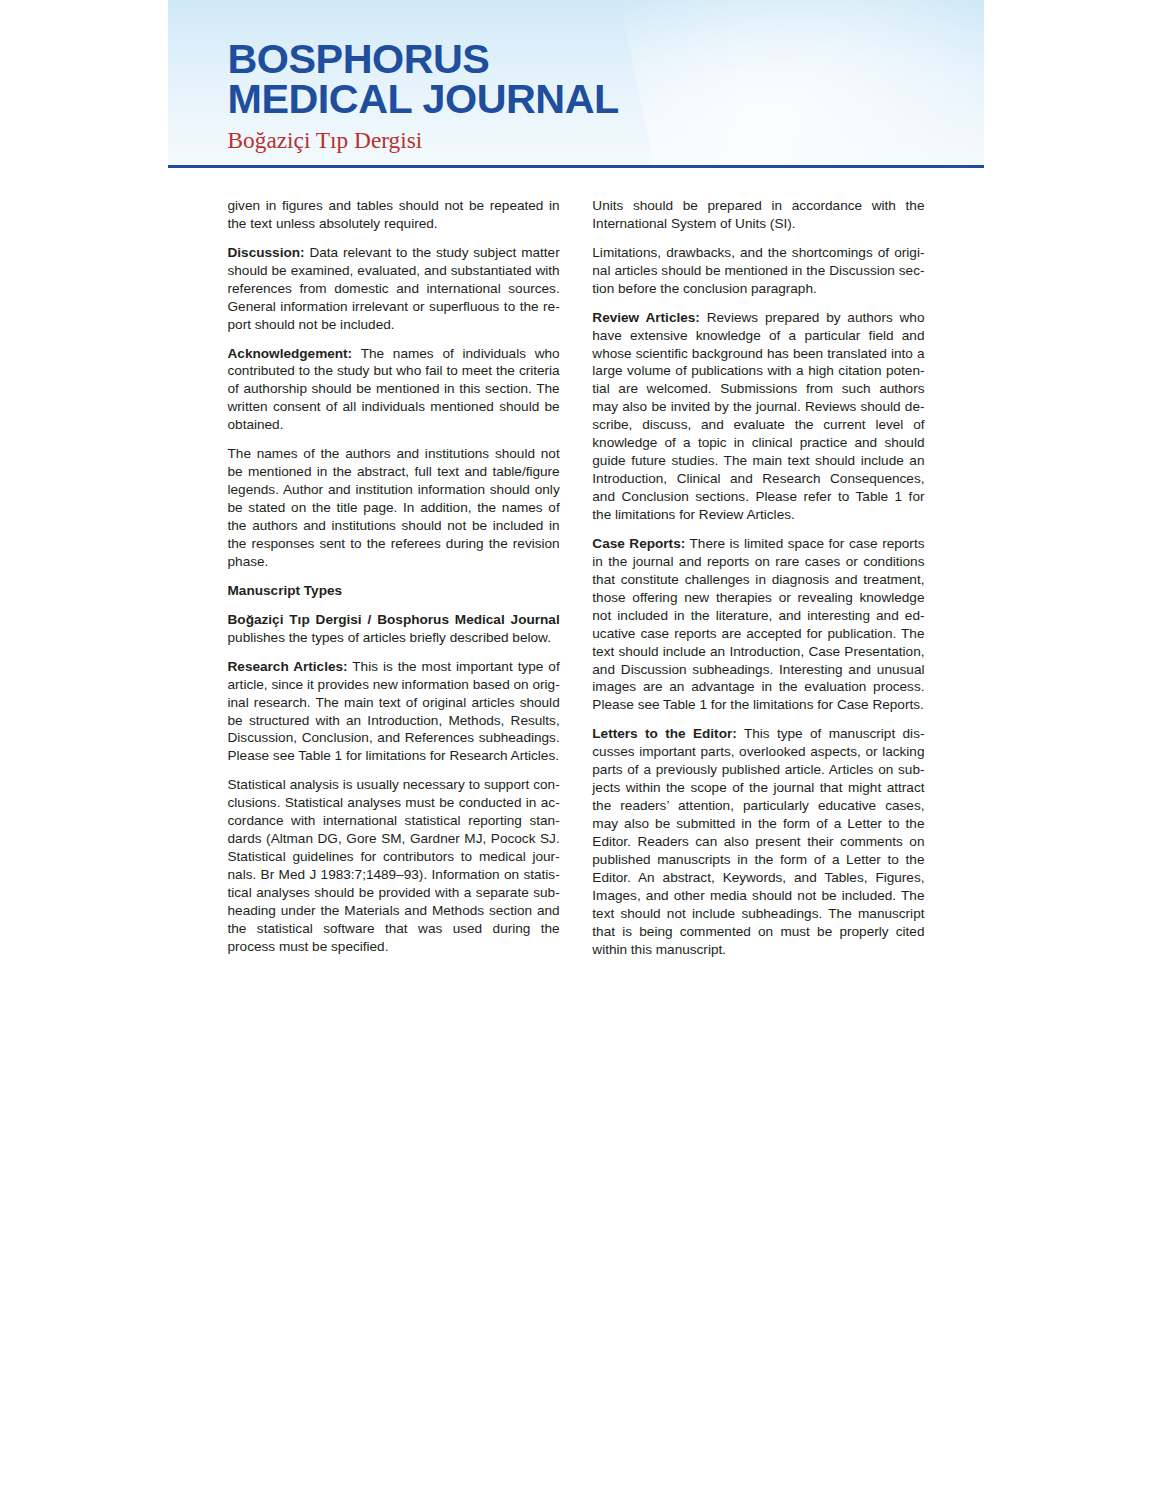Bosphorus
Medical Journal
Boğaziçi Tıp Dergisi
given in figures and tables should not be repeated in the text unless absolutely required.
Discussion: Data relevant to the study subject matter should be examined, evaluated, and substantiated with references from domestic and international sources. General information irrelevant or superfluous to the report should not be included.
Acknowledgement: The names of individuals who contributed to the study but who fail to meet the criteria of authorship should be mentioned in this section. The written consent of all individuals mentioned should be obtained.
The names of the authors and institutions should not be mentioned in the abstract, full text and table/figure legends. Author and institution information should only be stated on the title page. In addition, the names of the authors and institutions should not be included in the responses sent to the referees during the revision phase.
Manuscript Types
Boğaziçi Tıp Dergisi / Bosphorus Medical Journal publishes the types of articles briefly described below.
Research Articles: This is the most important type of article, since it provides new information based on original research. The main text of original articles should be structured with an Introduction, Methods, Results, Discussion, Conclusion, and References subheadings. Please see Table 1 for limitations for Research Articles.
Statistical analysis is usually necessary to support conclusions. Statistical analyses must be conducted in accordance with international statistical reporting standards (Altman DG, Gore SM, Gardner MJ, Pocock SJ. Statistical guidelines for contributors to medical journals. Br Med J 1983:7;1489–93). Information on statistical analyses should be provided with a separate subheading under the Materials and Methods section and the statistical software that was used during the process must be specified.
Units should be prepared in accordance with the International System of Units (SI).
Limitations, drawbacks, and the shortcomings of original articles should be mentioned in the Discussion section before the conclusion paragraph.
Review Articles: Reviews prepared by authors who have extensive knowledge of a particular field and whose scientific background has been translated into a large volume of publications with a high citation potential are welcomed. Submissions from such authors may also be invited by the journal. Reviews should describe, discuss, and evaluate the current level of knowledge of a topic in clinical practice and should guide future studies. The main text should include an Introduction, Clinical and Research Consequences, and Conclusion sections. Please refer to Table 1 for the limitations for Review Articles.
Case Reports: There is limited space for case reports in the journal and reports on rare cases or conditions that constitute challenges in diagnosis and treatment, those offering new therapies or revealing knowledge not included in the literature, and interesting and educative case reports are accepted for publication. The text should include an Introduction, Case Presentation, and Discussion subheadings. Interesting and unusual images are an advantage in the evaluation process. Please see Table 1 for the limitations for Case Reports.
Letters to the Editor: This type of manuscript discusses important parts, overlooked aspects, or lacking parts of a previously published article. Articles on subjects within the scope of the journal that might attract the readers’ attention, particularly educative cases, may also be submitted in the form of a Letter to the Editor. Readers can also present their comments on published manuscripts in the form of a Letter to the Editor. An abstract, Keywords, and Tables, Figures, Images, and other media should not be included. The text should not include subheadings. The manuscript that is being commented on must be properly cited within this manuscript.